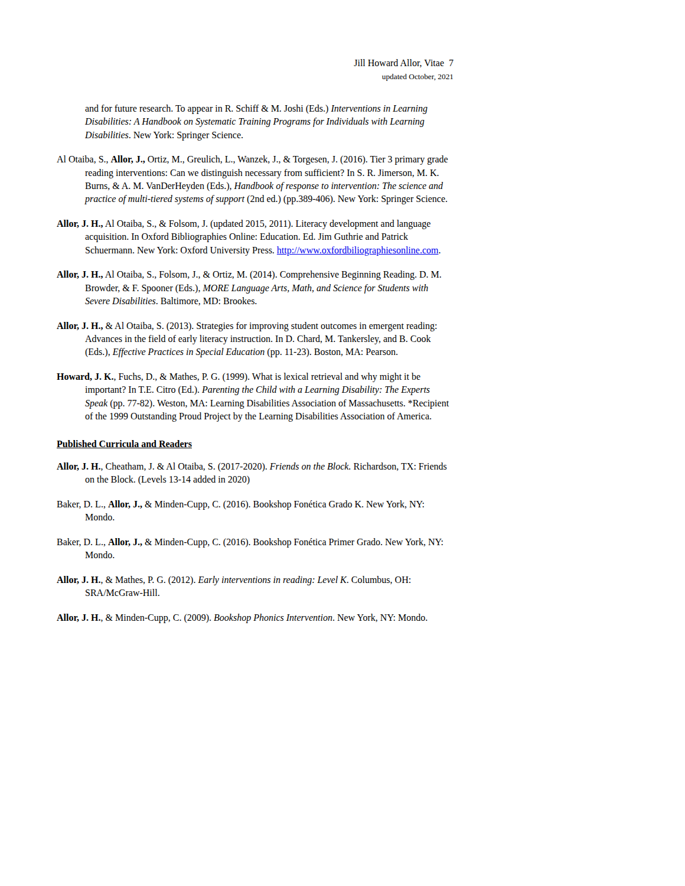Jill Howard Allor, Vitae 7
updated October, 2021
and for future research. To appear in R. Schiff & M. Joshi (Eds.) Interventions in Learning Disabilities: A Handbook on Systematic Training Programs for Individuals with Learning Disabilities. New York: Springer Science.
Al Otaiba, S., Allor, J., Ortiz, M., Greulich, L., Wanzek, J., & Torgesen, J. (2016). Tier 3 primary grade reading interventions: Can we distinguish necessary from sufficient? In S. R. Jimerson, M. K. Burns, & A. M. VanDerHeyden (Eds.), Handbook of response to intervention: The science and practice of multi-tiered systems of support (2nd ed.) (pp.389-406). New York: Springer Science.
Allor, J. H., Al Otaiba, S., & Folsom, J. (updated 2015, 2011). Literacy development and language acquisition. In Oxford Bibliographies Online: Education. Ed. Jim Guthrie and Patrick Schuermann. New York: Oxford University Press. http://www.oxfordbiliographiesonline.com.
Allor, J. H., Al Otaiba, S., Folsom, J., & Ortiz, M. (2014). Comprehensive Beginning Reading. D. M. Browder, & F. Spooner (Eds.), MORE Language Arts, Math, and Science for Students with Severe Disabilities. Baltimore, MD: Brookes.
Allor, J. H., & Al Otaiba, S. (2013). Strategies for improving student outcomes in emergent reading: Advances in the field of early literacy instruction. In D. Chard, M. Tankersley, and B. Cook (Eds.), Effective Practices in Special Education (pp. 11-23). Boston, MA: Pearson.
Howard, J. K., Fuchs, D., & Mathes, P. G. (1999). What is lexical retrieval and why might it be important? In T.E. Citro (Ed.). Parenting the Child with a Learning Disability: The Experts Speak (pp. 77-82). Weston, MA: Learning Disabilities Association of Massachusetts. *Recipient of the 1999 Outstanding Proud Project by the Learning Disabilities Association of America.
Published Curricula and Readers
Allor, J. H., Cheatham, J. & Al Otaiba, S. (2017-2020). Friends on the Block. Richardson, TX: Friends on the Block. (Levels 13-14 added in 2020)
Baker, D. L., Allor, J., & Minden-Cupp, C. (2016). Bookshop Fonética Grado K. New York, NY: Mondo.
Baker, D. L., Allor, J., & Minden-Cupp, C. (2016). Bookshop Fonética Primer Grado. New York, NY: Mondo.
Allor, J. H., & Mathes, P. G. (2012). Early interventions in reading: Level K. Columbus, OH: SRA/McGraw-Hill.
Allor, J. H., & Minden-Cupp, C. (2009). Bookshop Phonics Intervention. New York, NY: Mondo.